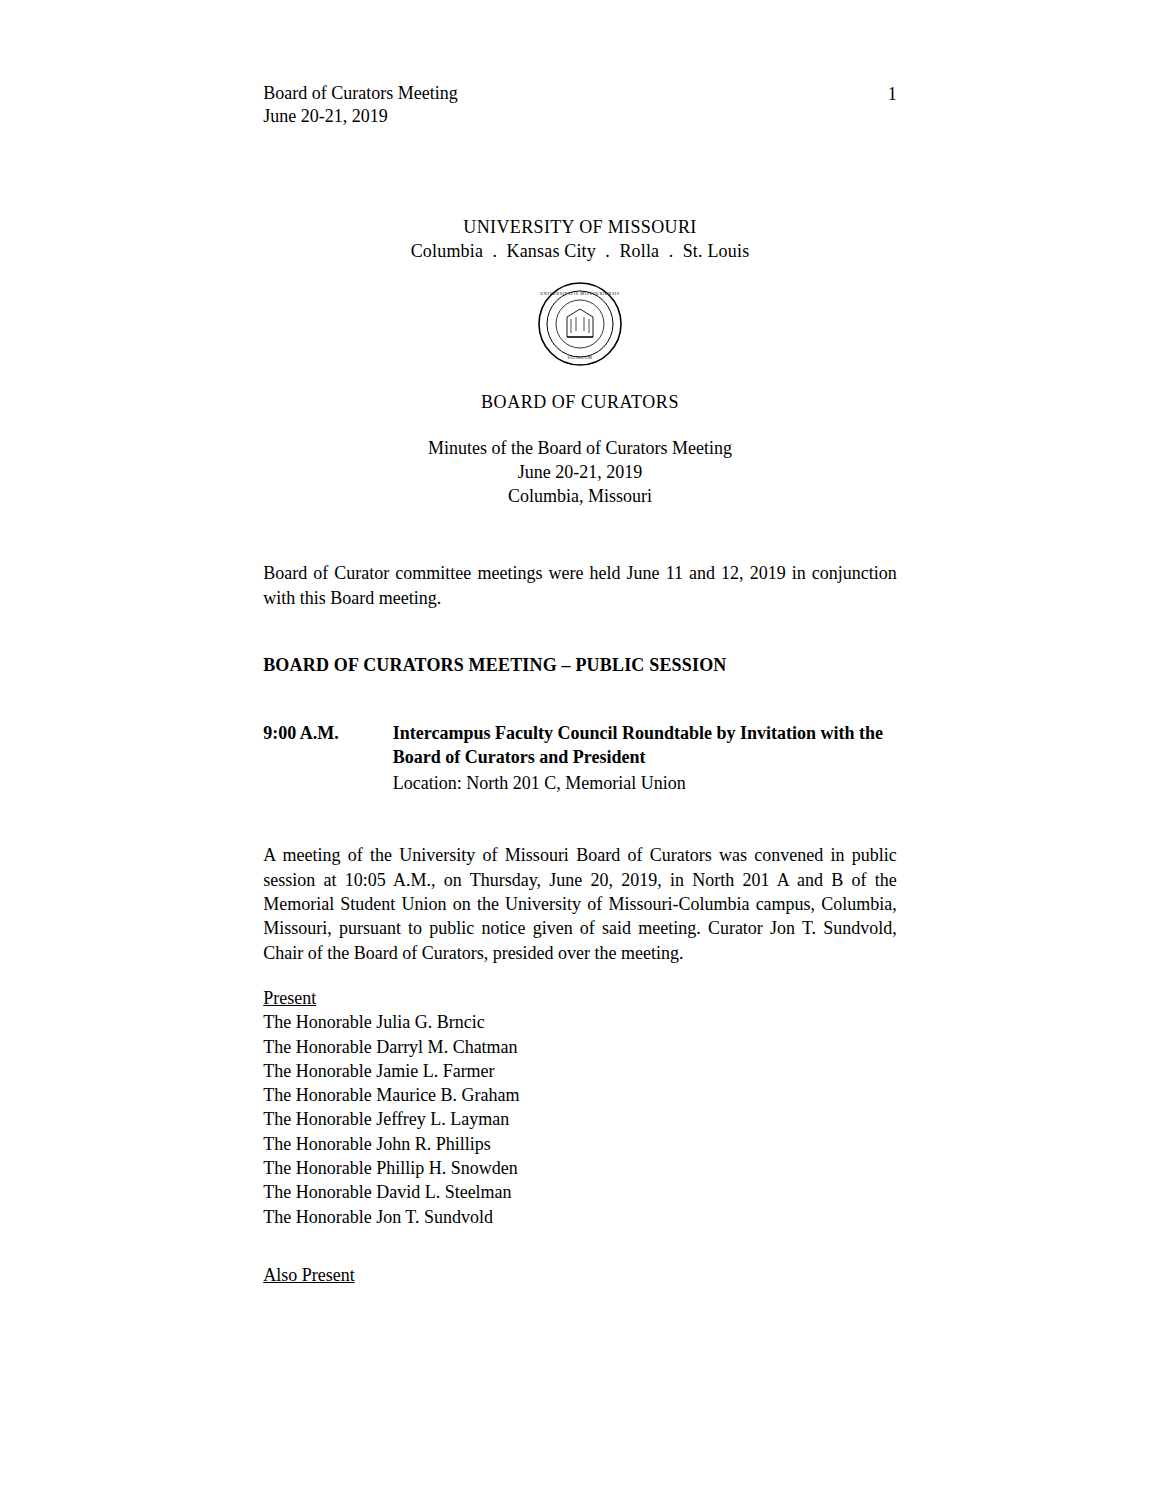Board of Curators Meeting
June 20-21, 2019
1
UNIVERSITY OF MISSOURI
Columbia . Kansas City . Rolla . St. Louis
UNIVERSITATIS MISSOURIENSIS SIGILLUM
BOARD OF CURATORS
Minutes of the Board of Curators Meeting
June 20-21, 2019
Columbia, Missouri
Board of Curator committee meetings were held June 11 and 12, 2019 in conjunction with this Board meeting.
BOARD OF CURATORS MEETING – PUBLIC SESSION
9:00 A.M.
Intercampus Faculty Council Roundtable by Invitation with the Board of Curators and President
Location: North 201 C, Memorial Union
A meeting of the University of Missouri Board of Curators was convened in public session at 10:05 A.M., on Thursday, June 20, 2019, in North 201 A and B of the Memorial Student Union on the University of Missouri-Columbia campus, Columbia, Missouri, pursuant to public notice given of said meeting. Curator Jon T. Sundvold, Chair of the Board of Curators, presided over the meeting.
Present
The Honorable Julia G. Brncic
The Honorable Darryl M. Chatman
The Honorable Jamie L. Farmer
The Honorable Maurice B. Graham
The Honorable Jeffrey L. Layman
The Honorable John R. Phillips
The Honorable Phillip H. Snowden
The Honorable David L. Steelman
The Honorable Jon T. Sundvold
Also Present